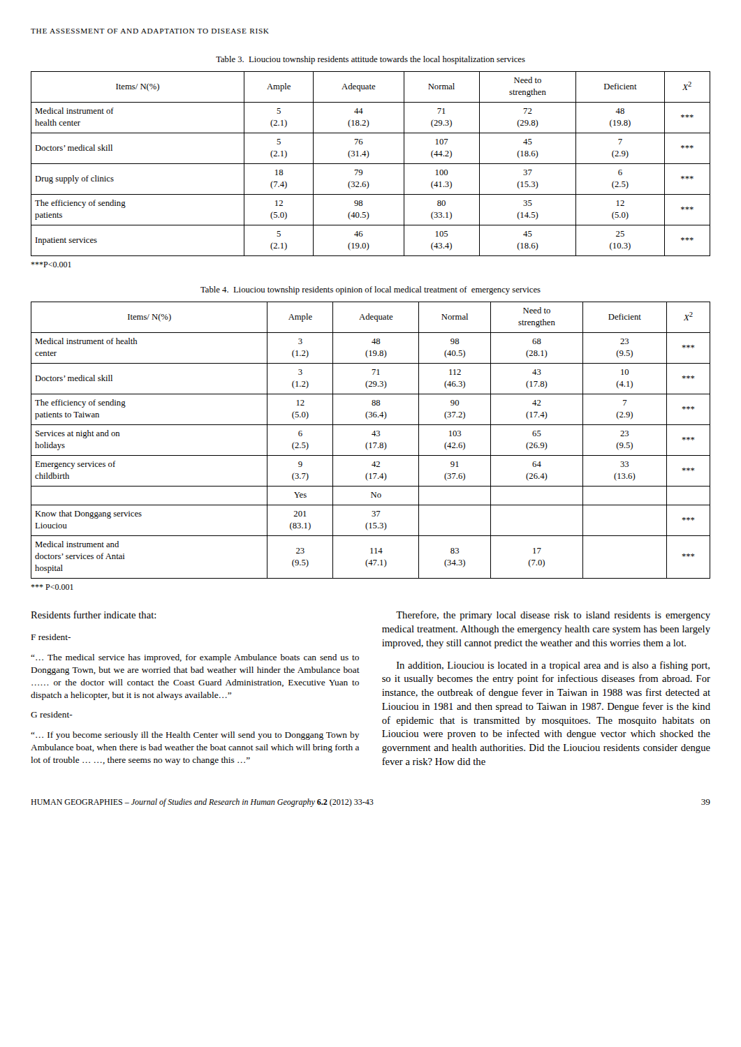THE ASSESSMENT OF AND ADAPTATION TO DISEASE RISK
Table 3. Liouciou township residents attitude towards the local hospitalization services
| Items/ N(%) | Ample | Adequate | Normal | Need to strengthen | Deficient | X 2 |
| --- | --- | --- | --- | --- | --- | --- |
| Medical instrument of health center | 5 (2.1) | 44 (18.2) | 71 (29.3) | 72 (29.8) | 48 (19.8) | *** |
| Doctors’ medical skill | 5 (2.1) | 76 (31.4) | 107 (44.2) | 45 (18.6) | 7 (2.9) | *** |
| Drug supply of clinics | 18 (7.4) | 79 (32.6) | 100 (41.3) | 37 (15.3) | 6 (2.5) | *** |
| The efficiency of sending patients | 12 (5.0) | 98 (40.5) | 80 (33.1) | 35 (14.5) | 12 (5.0) | *** |
| Inpatient services | 5 (2.1) | 46 (19.0) | 105 (43.4) | 45 (18.6) | 25 (10.3) | *** |
***P<0.001
Table 4. Liouciou township residents opinion of local medical treatment of emergency services
| Items/ N(%) | Ample | Adequate | Normal | Need to strengthen | Deficient | X 2 |
| --- | --- | --- | --- | --- | --- | --- |
| Medical instrument of health center | 3 (1.2) | 48 (19.8) | 98 (40.5) | 68 (28.1) | 23 (9.5) | *** |
| Doctors’ medical skill | 3 (1.2) | 71 (29.3) | 112 (46.3) | 43 (17.8) | 10 (4.1) | *** |
| The efficiency of sending patients to Taiwan | 12 (5.0) | 88 (36.4) | 90 (37.2) | 42 (17.4) | 7 (2.9) | *** |
| Services at night and on holidays | 6 (2.5) | 43 (17.8) | 103 (42.6) | 65 (26.9) | 23 (9.5) | *** |
| Emergency services of childbirth | 9 (3.7) | 42 (17.4) | 91 (37.6) | 64 (26.4) | 33 (13.6) | *** |
| | Yes | No | | | | |
| Know that Donggang services Liouciou | 201 (83.1) | 37 (15.3) | | | | *** |
| Medical instrument and doctors’ services of Antai hospital | 23 (9.5) | 114 (47.1) | 83 (34.3) | 17 (7.0) | | *** |
*** P<0.001
Residents further indicate that:
F resident-
“… The medical service has improved, for example Ambulance boats can send us to Donggang Town, but we are worried that bad weather will hinder the Ambulance boat …… or the doctor will contact the Coast Guard Administration, Executive Yuan to dispatch a helicopter, but it is not always available…”
G resident-
“… If you become seriously ill the Health Center will send you to Donggang Town by Ambulance boat, when there is bad weather the boat cannot sail which will bring forth a lot of trouble … …, there seems no way to change this …”
Therefore, the primary local disease risk to island residents is emergency medical treatment. Although the emergency health care system has been largely improved, they still cannot predict the weather and this worries them a lot.
In addition, Liouciou is located in a tropical area and is also a fishing port, so it usually becomes the entry point for infectious diseases from abroad. For instance, the outbreak of dengue fever in Taiwan in 1988 was first detected at Liouciou in 1981 and then spread to Taiwan in 1987. Dengue fever is the kind of epidemic that is transmitted by mosquitoes. The mosquito habitats on Liouciou were proven to be infected with dengue vector which shocked the government and health authorities. Did the Liouciou residents consider dengue fever a risk? How did the
HUMAN GEOGRAPHIES – Journal of Studies and Research in Human Geography 6.2 (2012) 33-43
39